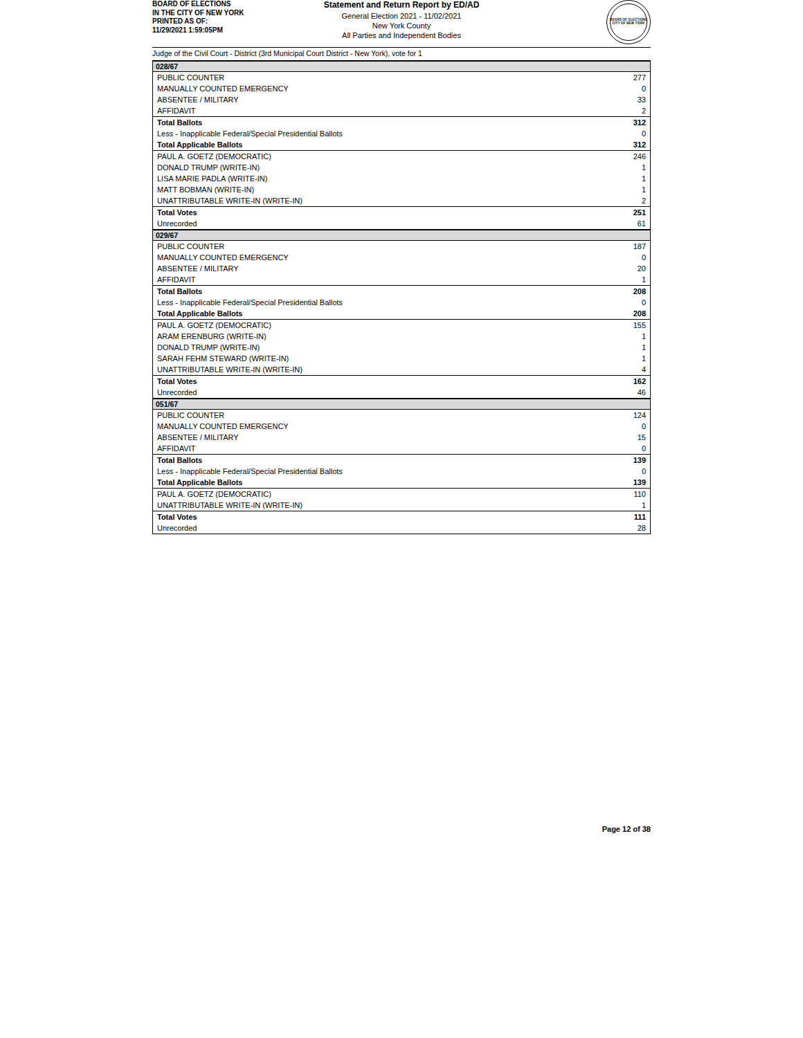BOARD OF ELECTIONS
IN THE CITY OF NEW YORK
PRINTED AS OF:
11/29/2021 1:59:05PM
Statement and Return Report by ED/AD
General Election 2021 - 11/02/2021
New York County
All Parties and Independent Bodies
BOARD OF ELECTIONS
CITY OF NEW YORK
Judge of the Civil Court - District (3rd Municipal Court District - New York), vote for 1
028/67
| PUBLIC COUNTER | 277 |
| MANUALLY COUNTED EMERGENCY | 0 |
| ABSENTEE / MILITARY | 33 |
| AFFIDAVIT | 2 |
| Total Ballots | 312 |
| Less - Inapplicable Federal/Special Presidential Ballots | 0 |
| Total Applicable Ballots | 312 |
| PAUL A. GOETZ (DEMOCRATIC) | 246 |
| DONALD TRUMP (WRITE-IN) | 1 |
| LISA MARIE PADLA (WRITE-IN) | 1 |
| MATT BOBMAN (WRITE-IN) | 1 |
| UNATTRIBUTABLE WRITE-IN (WRITE-IN) | 2 |
| Total Votes | 251 |
| Unrecorded | 61 |
029/67
| PUBLIC COUNTER | 187 |
| MANUALLY COUNTED EMERGENCY | 0 |
| ABSENTEE / MILITARY | 20 |
| AFFIDAVIT | 1 |
| Total Ballots | 208 |
| Less - Inapplicable Federal/Special Presidential Ballots | 0 |
| Total Applicable Ballots | 208 |
| PAUL A. GOETZ (DEMOCRATIC) | 155 |
| ARAM ERENBURG (WRITE-IN) | 1 |
| DONALD TRUMP (WRITE-IN) | 1 |
| SARAH FEHM STEWARD (WRITE-IN) | 1 |
| UNATTRIBUTABLE WRITE-IN (WRITE-IN) | 4 |
| Total Votes | 162 |
| Unrecorded | 46 |
051/67
| PUBLIC COUNTER | 124 |
| MANUALLY COUNTED EMERGENCY | 0 |
| ABSENTEE / MILITARY | 15 |
| AFFIDAVIT | 0 |
| Total Ballots | 139 |
| Less - Inapplicable Federal/Special Presidential Ballots | 0 |
| Total Applicable Ballots | 139 |
| PAUL A. GOETZ (DEMOCRATIC) | 110 |
| UNATTRIBUTABLE WRITE-IN (WRITE-IN) | 1 |
| Total Votes | 111 |
| Unrecorded | 28 |
Page 12 of 38